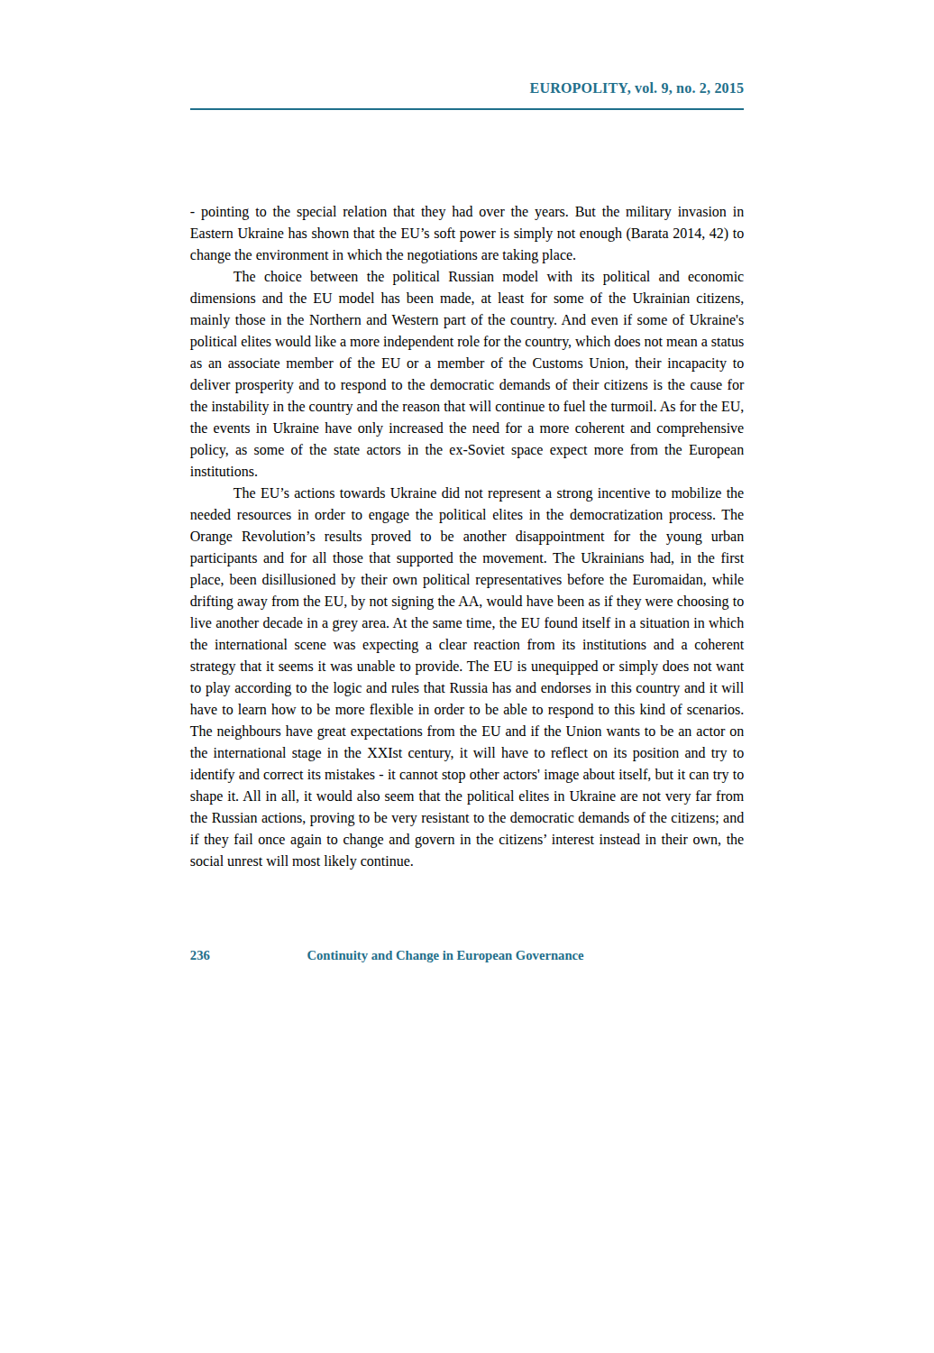EUROPOLITY, vol. 9, no. 2, 2015
- pointing to the special relation that they had over the years. But the military invasion in Eastern Ukraine has shown that the EU’s soft power is simply not enough (Barata 2014, 42) to change the environment in which the negotiations are taking place.
The choice between the political Russian model with its political and economic dimensions and the EU model has been made, at least for some of the Ukrainian citizens, mainly those in the Northern and Western part of the country. And even if some of Ukraine's political elites would like a more independent role for the country, which does not mean a status as an associate member of the EU or a member of the Customs Union, their incapacity to deliver prosperity and to respond to the democratic demands of their citizens is the cause for the instability in the country and the reason that will continue to fuel the turmoil. As for the EU, the events in Ukraine have only increased the need for a more coherent and comprehensive policy, as some of the state actors in the ex-Soviet space expect more from the European institutions.
The EU’s actions towards Ukraine did not represent a strong incentive to mobilize the needed resources in order to engage the political elites in the democratization process. The Orange Revolution’s results proved to be another disappointment for the young urban participants and for all those that supported the movement. The Ukrainians had, in the first place, been disillusioned by their own political representatives before the Euromaidan, while drifting away from the EU, by not signing the AA, would have been as if they were choosing to live another decade in a grey area. At the same time, the EU found itself in a situation in which the international scene was expecting a clear reaction from its institutions and a coherent strategy that it seems it was unable to provide. The EU is unequipped or simply does not want to play according to the logic and rules that Russia has and endorses in this country and it will have to learn how to be more flexible in order to be able to respond to this kind of scenarios. The neighbours have great expectations from the EU and if the Union wants to be an actor on the international stage in the XXIst century, it will have to reflect on its position and try to identify and correct its mistakes - it cannot stop other actors' image about itself, but it can try to shape it. All in all, it would also seem that the political elites in Ukraine are not very far from the Russian actions, proving to be very resistant to the democratic demands of the citizens; and if they fail once again to change and govern in the citizens’ interest instead in their own, the social unrest will most likely continue.
236
Continuity and Change in European Governance